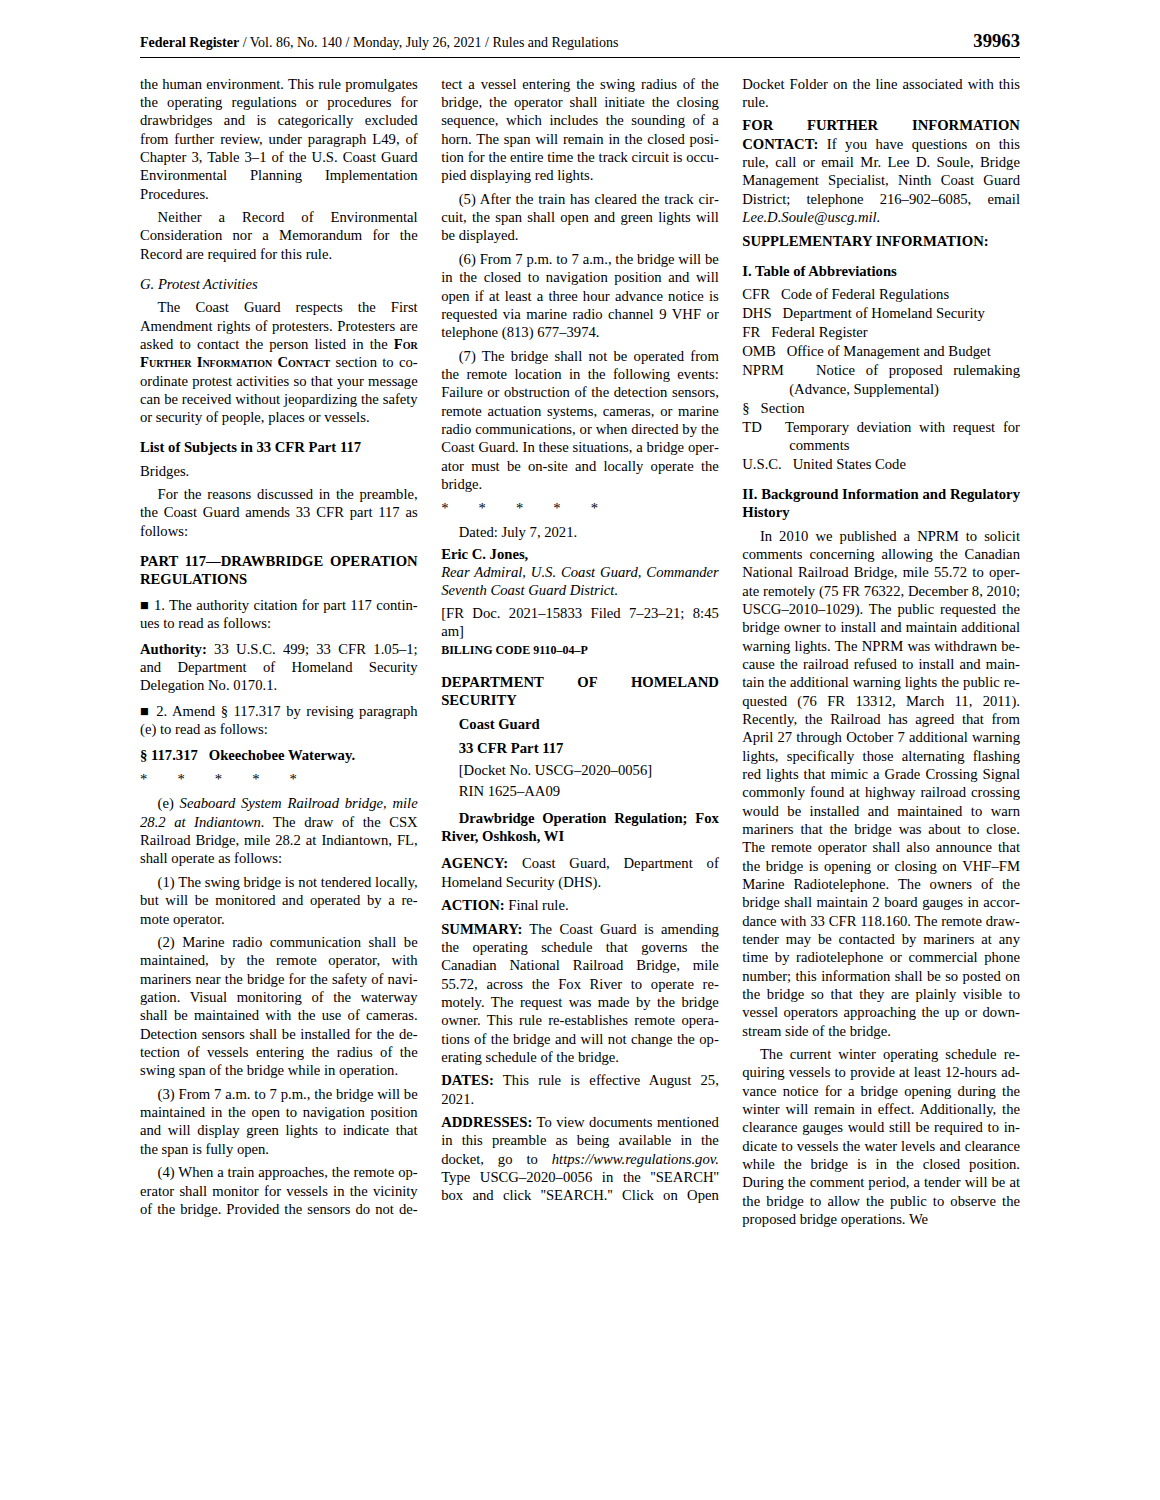Federal Register / Vol. 86, No. 140 / Monday, July 26, 2021 / Rules and Regulations
39963
the human environment. This rule promulgates the operating regulations or procedures for drawbridges and is categorically excluded from further review, under paragraph L49, of Chapter 3, Table 3–1 of the U.S. Coast Guard Environmental Planning Implementation Procedures.
Neither a Record of Environmental Consideration nor a Memorandum for the Record are required for this rule.
G. Protest Activities
The Coast Guard respects the First Amendment rights of protesters. Protesters are asked to contact the person listed in the For Further Information Contact section to coordinate protest activities so that your message can be received without jeopardizing the safety or security of people, places or vessels.
List of Subjects in 33 CFR Part 117
Bridges.
For the reasons discussed in the preamble, the Coast Guard amends 33 CFR part 117 as follows:
PART 117—DRAWBRIDGE OPERATION REGULATIONS
■ 1. The authority citation for part 117 continues to read as follows:
Authority: 33 U.S.C. 499; 33 CFR 1.05–1; and Department of Homeland Security Delegation No. 0170.1.
■ 2. Amend § 117.317 by revising paragraph (e) to read as follows:
§ 117.317 Okeechobee Waterway.
* * * * *
(e) Seaboard System Railroad bridge, mile 28.2 at Indiantown. The draw of the CSX Railroad Bridge, mile 28.2 at Indiantown, FL, shall operate as follows:
(1) The swing bridge is not tendered locally, but will be monitored and operated by a remote operator.
(2) Marine radio communication shall be maintained, by the remote operator, with mariners near the bridge for the safety of navigation. Visual monitoring of the waterway shall be maintained with the use of cameras. Detection sensors shall be installed for the detection of vessels entering the radius of the swing span of the bridge while in operation.
(3) From 7 a.m. to 7 p.m., the bridge will be maintained in the open to navigation position and will display green lights to indicate that the span is fully open.
(4) When a train approaches, the remote operator shall monitor for vessels in the vicinity of the bridge. Provided the sensors do not detect a vessel entering the swing radius of the bridge, the operator shall initiate the closing sequence, which includes the sounding of a horn. The span will remain in the closed position for the entire time the track circuit is occupied displaying red lights.
(5) After the train has cleared the track circuit, the span shall open and green lights will be displayed.
(6) From 7 p.m. to 7 a.m., the bridge will be in the closed to navigation position and will open if at least a three hour advance notice is requested via marine radio channel 9 VHF or telephone (813) 677–3974.
(7) The bridge shall not be operated from the remote location in the following events: Failure or obstruction of the detection sensors, remote actuation systems, cameras, or marine radio communications, or when directed by the Coast Guard. In these situations, a bridge operator must be on-site and locally operate the bridge.
* * * * *
Dated: July 7, 2021.
Eric C. Jones,
Rear Admiral, U.S. Coast Guard, Commander Seventh Coast Guard District.
[FR Doc. 2021–15833 Filed 7–23–21; 8:45 am]
BILLING CODE 9110–04–P
DEPARTMENT OF HOMELAND SECURITY
Coast Guard
33 CFR Part 117
[Docket No. USCG–2020–0056]
RIN 1625–AA09
Drawbridge Operation Regulation; Fox River, Oshkosh, WI
AGENCY: Coast Guard, Department of Homeland Security (DHS).
ACTION: Final rule.
SUMMARY: The Coast Guard is amending the operating schedule that governs the Canadian National Railroad Bridge, mile 55.72, across the Fox River to operate remotely. The request was made by the bridge owner. This rule re-establishes remote operations of the bridge and will not change the operating schedule of the bridge.
DATES: This rule is effective August 25, 2021.
ADDRESSES: To view documents mentioned in this preamble as being available in the docket, go to https://www.regulations.gov. Type USCG–2020–0056 in the ''SEARCH'' box and click ''SEARCH.'' Click on Open Docket Folder on the line associated with this rule.
FOR FURTHER INFORMATION CONTACT: If you have questions on this rule, call or email Mr. Lee D. Soule, Bridge Management Specialist, Ninth Coast Guard District; telephone 216–902–6085, email Lee.D.Soule@uscg.mil.
SUPPLEMENTARY INFORMATION:
I. Table of Abbreviations
CFR Code of Federal Regulations
DHS Department of Homeland Security
FR Federal Register
OMB Office of Management and Budget
NPRM Notice of proposed rulemaking (Advance, Supplemental)
§ Section
TD Temporary deviation with request for comments
U.S.C. United States Code
II. Background Information and Regulatory History
In 2010 we published a NPRM to solicit comments concerning allowing the Canadian National Railroad Bridge, mile 55.72 to operate remotely (75 FR 76322, December 8, 2010; USCG–2010–1029). The public requested the bridge owner to install and maintain additional warning lights. The NPRM was withdrawn because the railroad refused to install and maintain the additional warning lights the public requested (76 FR 13312, March 11, 2011). Recently, the Railroad has agreed that from April 27 through October 7 additional warning lights, specifically those alternating flashing red lights that mimic a Grade Crossing Signal commonly found at highway railroad crossing would be installed and maintained to warn mariners that the bridge was about to close. The remote operator shall also announce that the bridge is opening or closing on VHF–FM Marine Radiotelephone. The owners of the bridge shall maintain 2 board gauges in accordance with 33 CFR 118.160. The remote drawtender may be contacted by mariners at any time by radiotelephone or commercial phone number; this information shall be so posted on the bridge so that they are plainly visible to vessel operators approaching the up or downstream side of the bridge.
The current winter operating schedule requiring vessels to provide at least 12-hours advance notice for a bridge opening during the winter will remain in effect. Additionally, the clearance gauges would still be required to indicate to vessels the water levels and clearance while the bridge is in the closed position. During the comment period, a tender will be at the bridge to allow the public to observe the proposed bridge operations. We